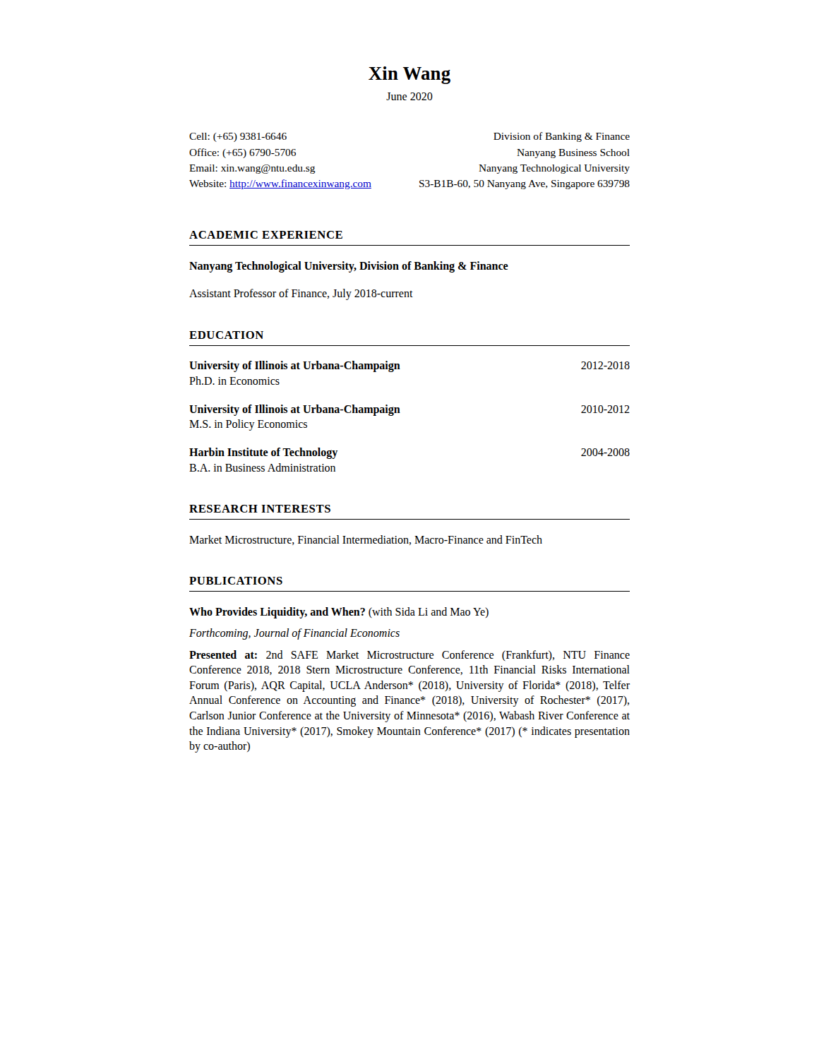Xin Wang
June 2020
| Cell: (+65) 9381-6646 | Division of Banking & Finance |
| Office: (+65) 6790-5706 | Nanyang Business School |
| Email: xin.wang@ntu.edu.sg | Nanyang Technological University |
| Website: http://www.financexinwang.com | S3-B1B-60, 50 Nanyang Ave, Singapore 639798 |
ACADEMIC EXPERIENCE
Nanyang Technological University, Division of Banking & Finance
Assistant Professor of Finance, July 2018-current
EDUCATION
| University of Illinois at Urbana-Champaign Ph.D. in Economics | 2012-2018 |
| University of Illinois at Urbana-Champaign M.S. in Policy Economics | 2010-2012 |
| Harbin Institute of Technology B.A. in Business Administration | 2004-2008 |
RESEARCH INTERESTS
Market Microstructure, Financial Intermediation, Macro-Finance and FinTech
PUBLICATIONS
Who Provides Liquidity, and When? (with Sida Li and Mao Ye)
Forthcoming, Journal of Financial Economics
Presented at: 2nd SAFE Market Microstructure Conference (Frankfurt), NTU Finance Conference 2018, 2018 Stern Microstructure Conference, 11th Financial Risks International Forum (Paris), AQR Capital, UCLA Anderson* (2018), University of Florida* (2018), Telfer Annual Conference on Accounting and Finance* (2018), University of Rochester* (2017), Carlson Junior Conference at the University of Minnesota* (2016), Wabash River Conference at the Indiana University* (2017), Smokey Mountain Conference* (2017) (* indicates presentation by co-author)